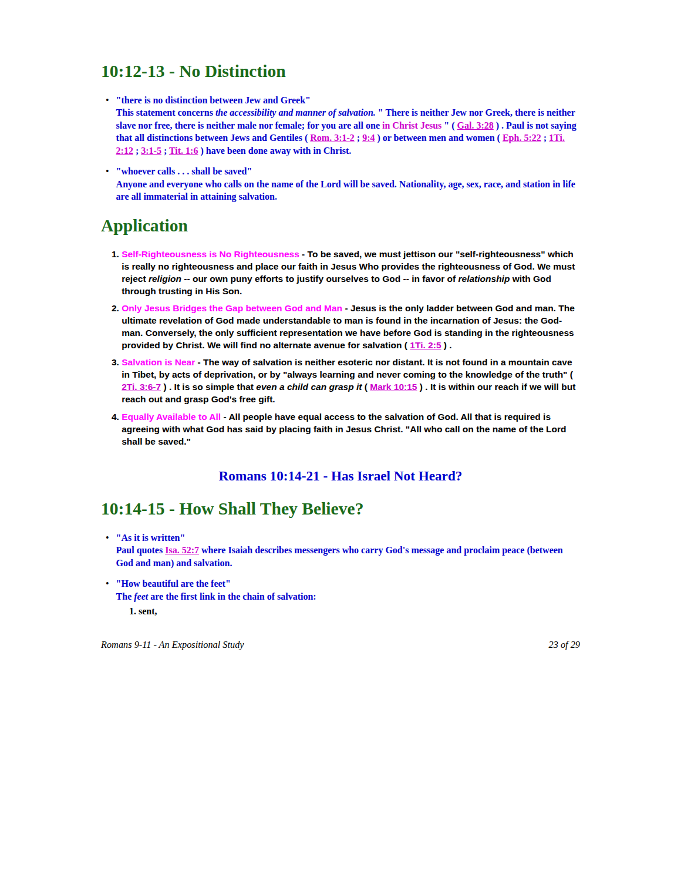10:12-13 - No Distinction
"there is no distinction between Jew and Greek" This statement concerns the accessibility and manner of salvation. " There is neither Jew nor Greek, there is neither slave nor free, there is neither male nor female; for you are all one in Christ Jesus " ( Gal. 3:28 ) . Paul is not saying that all distinctions between Jews and Gentiles ( Rom. 3:1-2 ; 9:4 ) or between men and women ( Eph. 5:22 ; 1Ti. 2:12 ; 3:1-5 ; Tit. 1:6 ) have been done away with in Christ.
"whoever calls . . . shall be saved" Anyone and everyone who calls on the name of the Lord will be saved. Nationality, age, sex, race, and station in life are all immaterial in attaining salvation.
Application
Self-Righteousness is No Righteousness - To be saved, we must jettison our "self-righteousness" which is really no righteousness and place our faith in Jesus Who provides the righteousness of God. We must reject religion -- our own puny efforts to justify ourselves to God -- in favor of relationship with God through trusting in His Son.
Only Jesus Bridges the Gap between God and Man - Jesus is the only ladder between God and man. The ultimate revelation of God made understandable to man is found in the incarnation of Jesus: the God-man. Conversely, the only sufficient representation we have before God is standing in the righteousness provided by Christ. We will find no alternate avenue for salvation ( 1Ti. 2:5 ) .
Salvation is Near - The way of salvation is neither esoteric nor distant. It is not found in a mountain cave in Tibet, by acts of deprivation, or by "always learning and never coming to the knowledge of the truth" ( 2Ti. 3:6-7 ) . It is so simple that even a child can grasp it ( Mark 10:15 ) . It is within our reach if we will but reach out and grasp God's free gift.
Equally Available to All - All people have equal access to the salvation of God. All that is required is agreeing with what God has said by placing faith in Jesus Christ. "All who call on the name of the Lord shall be saved."
Romans 10:14-21 - Has Israel Not Heard?
10:14-15 - How Shall They Believe?
"As it is written" Paul quotes Isa. 52:7 where Isaiah describes messengers who carry God's message and proclaim peace (between God and man) and salvation.
"How beautiful are the feet" The feet are the first link in the chain of salvation:
sent,
Romans 9-11 - An Expositional Study 23 of 29